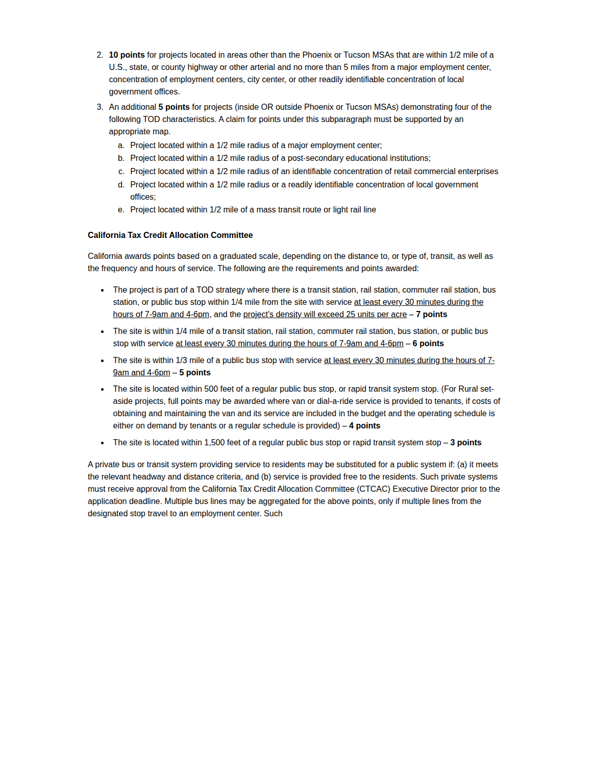10 points for projects located in areas other than the Phoenix or Tucson MSAs that are within 1/2 mile of a U.S., state, or county highway or other arterial and no more than 5 miles from a major employment center, concentration of employment centers, city center, or other readily identifiable concentration of local government offices.
An additional 5 points for projects (inside OR outside Phoenix or Tucson MSAs) demonstrating four of the following TOD characteristics. A claim for points under this subparagraph must be supported by an appropriate map.
Project located within a 1/2 mile radius of a major employment center;
Project located within a 1/2 mile radius of a post-secondary educational institutions;
Project located within a 1/2 mile radius of an identifiable concentration of retail commercial enterprises
Project located within a 1/2 mile radius or a readily identifiable concentration of local government offices;
Project located within 1/2 mile of a mass transit route or light rail line
California Tax Credit Allocation Committee
California awards points based on a graduated scale, depending on the distance to, or type of, transit, as well as the frequency and hours of service. The following are the requirements and points awarded:
The project is part of a TOD strategy where there is a transit station, rail station, commuter rail station, bus station, or public bus stop within 1/4 mile from the site with service at least every 30 minutes during the hours of 7-9am and 4-6pm, and the project's density will exceed 25 units per acre – 7 points
The site is within 1/4 mile of a transit station, rail station, commuter rail station, bus station, or public bus stop with service at least every 30 minutes during the hours of 7-9am and 4-6pm – 6 points
The site is within 1/3 mile of a public bus stop with service at least every 30 minutes during the hours of 7-9am and 4-6pm – 5 points
The site is located within 500 feet of a regular public bus stop, or rapid transit system stop. (For Rural set-aside projects, full points may be awarded where van or dial-a-ride service is provided to tenants, if costs of obtaining and maintaining the van and its service are included in the budget and the operating schedule is either on demand by tenants or a regular schedule is provided) – 4 points
The site is located within 1,500 feet of a regular public bus stop or rapid transit system stop – 3 points
A private bus or transit system providing service to residents may be substituted for a public system if: (a) it meets the relevant headway and distance criteria, and (b) service is provided free to the residents. Such private systems must receive approval from the California Tax Credit Allocation Committee (CTCAC) Executive Director prior to the application deadline. Multiple bus lines may be aggregated for the above points, only if multiple lines from the designated stop travel to an employment center. Such